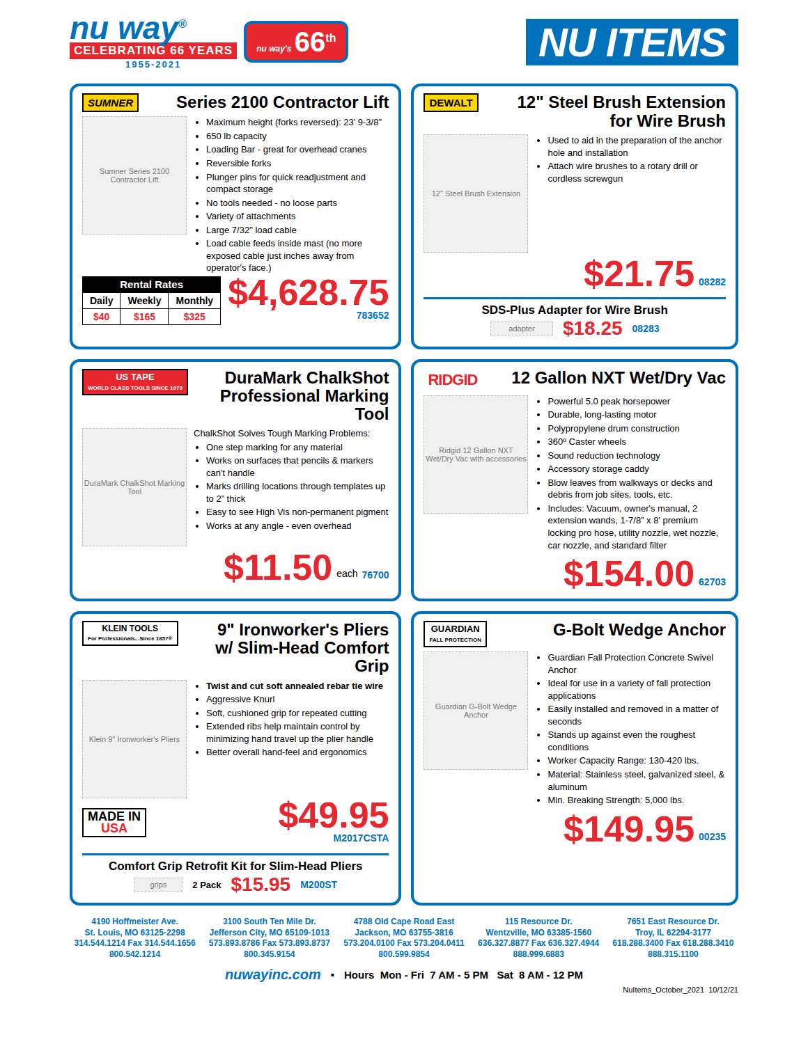nu way®
CELEBRATING 66 YEARS
1955-2021
nu way's 66th
NU ITEMS
SUMNER
Series 2100 Contractor Lift
Sumner Series 2100 Contractor Lift
Maximum height (forks reversed): 23' 9-3/8"
650 lb capacity
Loading Bar - great for overhead cranes
Reversible forks
Plunger pins for quick readjustment and compact storage
No tools needed - no loose parts
Variety of attachments
Large 7/32" load cable
Load cable feeds inside mast (no more exposed cable just inches away from operator's face.)
Rental Rates
| Daily | Weekly | Monthly |
| --- | --- | --- |
| $40 | $165 | $325 |
$4,628.75
783652
DEWALT
12" Steel Brush Extension
for Wire Brush
12" Steel Brush Extension
Used to aid in the preparation of the anchor hole and installation
Attach wire brushes to a rotary drill or cordless screwgun
$21.75
08282
SDS-Plus Adapter for Wire Brush
adapter
$18.25
08283
US TAPE
WORLD CLASS TOOLS SINCE 1979
DuraMark ChalkShot
Professional Marking Tool
DuraMark ChalkShot Marking Tool
ChalkShot Solves Tough Marking Problems:
One step marking for any material
Works on surfaces that pencils & markers can't handle
Marks drilling locations through templates up to 2” thick
Easy to see High Vis non-permanent pigment
Works at any angle - even overhead
$11.50
each
76700
RIDGID
12 Gallon NXT Wet/Dry Vac
Ridgid 12 Gallon NXT Wet/Dry Vac with accessories
Powerful 5.0 peak horsepower
Durable, long-lasting motor
Polypropylene drum construction
360º Caster wheels
Sound reduction technology
Accessory storage caddy
Blow leaves from walkways or decks and debris from job sites, tools, etc.
Includes: Vacuum, owner's manual, 2 extension wands, 1-7/8” x 8' premium locking pro hose, utility nozzle, wet nozzle, car nozzle, and standard filter
$154.00
62703
KLEIN TOOLS
For Professionals...Since 1857®
9" Ironworker's Pliers
w/ Slim-Head Comfort Grip
Klein 9" Ironworker's Pliers
Twist and cut soft annealed rebar tie wire
Aggressive Knurl
Soft, cushioned grip for repeated cutting
Extended ribs help maintain control by minimizing hand travel up the plier handle
Better overall hand-feel and ergonomics
MADE IN USA
$49.95
M2017CSTA
Comfort Grip Retrofit Kit for Slim-Head Pliers
grips
2 Pack
$15.95
M200ST
GUARDIAN
FALL PROTECTION
G-Bolt Wedge Anchor
Guardian G-Bolt Wedge Anchor
Guardian Fall Protection Concrete Swivel Anchor
Ideal for use in a variety of fall protection applications
Easily installed and removed in a matter of seconds
Stands up against even the roughest conditions
Worker Capacity Range: 130-420 lbs.
Material: Stainless steel, galvanized steel, & aluminum
Min. Breaking Strength: 5,000 lbs.
$149.95
00235
4190 Hoffmeister Ave.
St. Louis, MO 63125-2298
314.544.1214 Fax 314.544.1656
800.542.1214
3100 South Ten Mile Dr.
Jefferson City, MO 65109-1013
573.893.8786 Fax 573.893.8737
800.345.9154
4788 Old Cape Road East
Jackson, MO 63755-3816
573.204.0100 Fax 573.204.0411
800.599.9854
115 Resource Dr.
Wentzville, MO 63385-1560
636.327.8877 Fax 636.327.4944
888.999.6883
7651 East Resource Dr.
Troy, IL 62294-3177
618.288.3400 Fax 618.288.3410
888.315.1100
nuwayinc.com • Hours Mon - Fri 7 AM - 5 PM Sat 8 AM - 12 PM
NuItems_October_2021 10/12/21